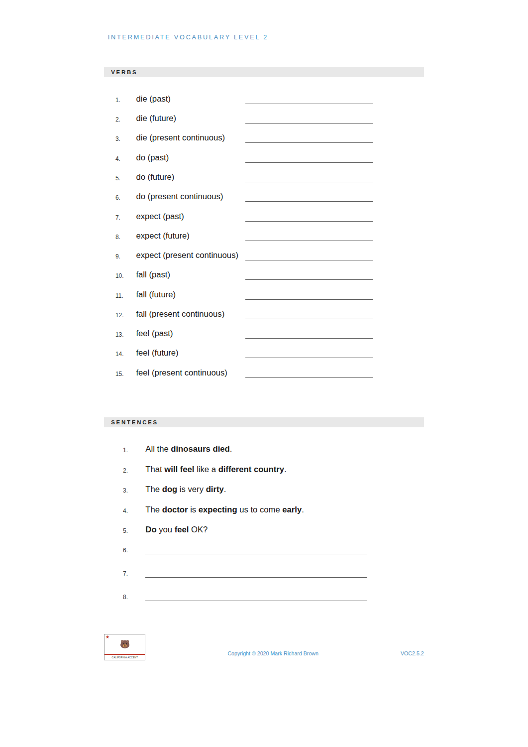Intermediate Vocabulary Level 2
Verbs
die (past)
die (future)
die (present continuous)
do (past)
do (future)
do (present continuous)
expect (past)
expect (future)
expect (present continuous)
fall (past)
fall (future)
fall (present continuous)
feel (past)
feel (future)
feel (present continuous)
Sentences
All the dinosaurs died.
That will feel like a different country.
The dog is very dirty.
The doctor is expecting us to come early.
Do you feel OK?
★ 🐻 California Accent
Copyright © 2020 Mark Richard Brown
VOC2.5.2